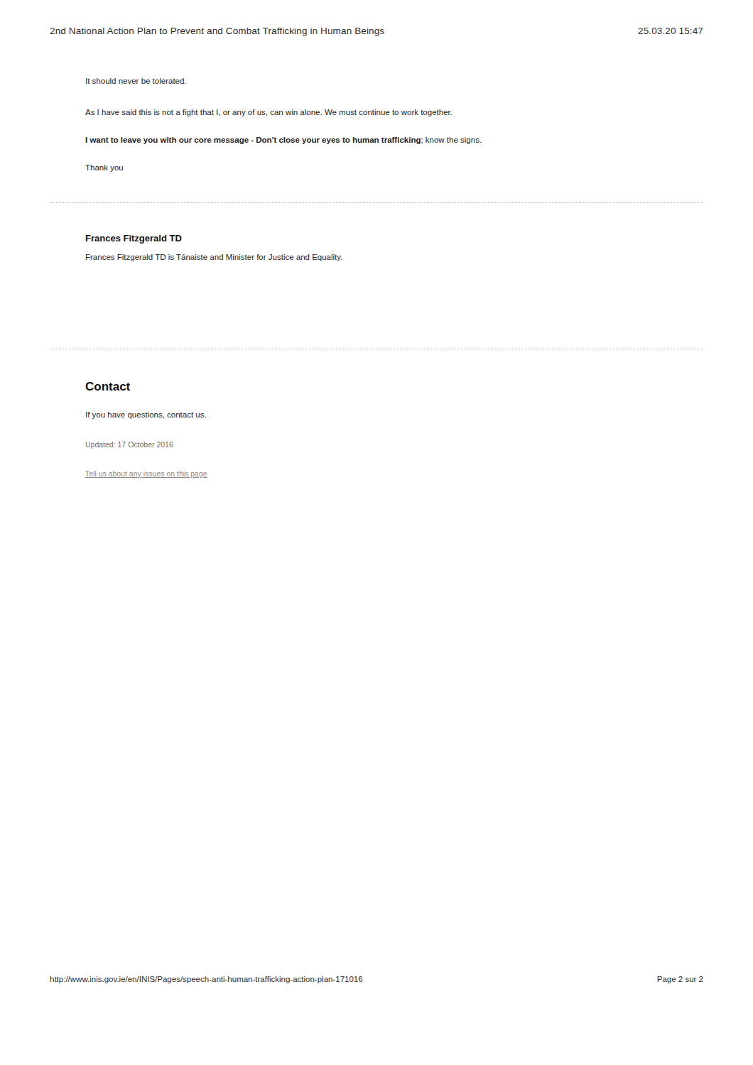2nd National Action Plan to Prevent and Combat Trafficking in Human Beings
25.03.20 15:47
It should never be tolerated.
As I have said this is not a fight that I, or any of us, can win alone. We must continue to work together.
I want to leave you with our core message - Don't close your eyes to human trafficking; know the signs.
Thank you
Frances Fitzgerald TD
Frances Fitzgerald TD is Tánaiste and Minister for Justice and Equality.
Contact
If you have questions, contact us.
Updated: 17 October 2016
Tell us about any issues on this page
http://www.inis.gov.ie/en/INIS/Pages/speech-anti-human-trafficking-action-plan-171016
Page 2 sur 2